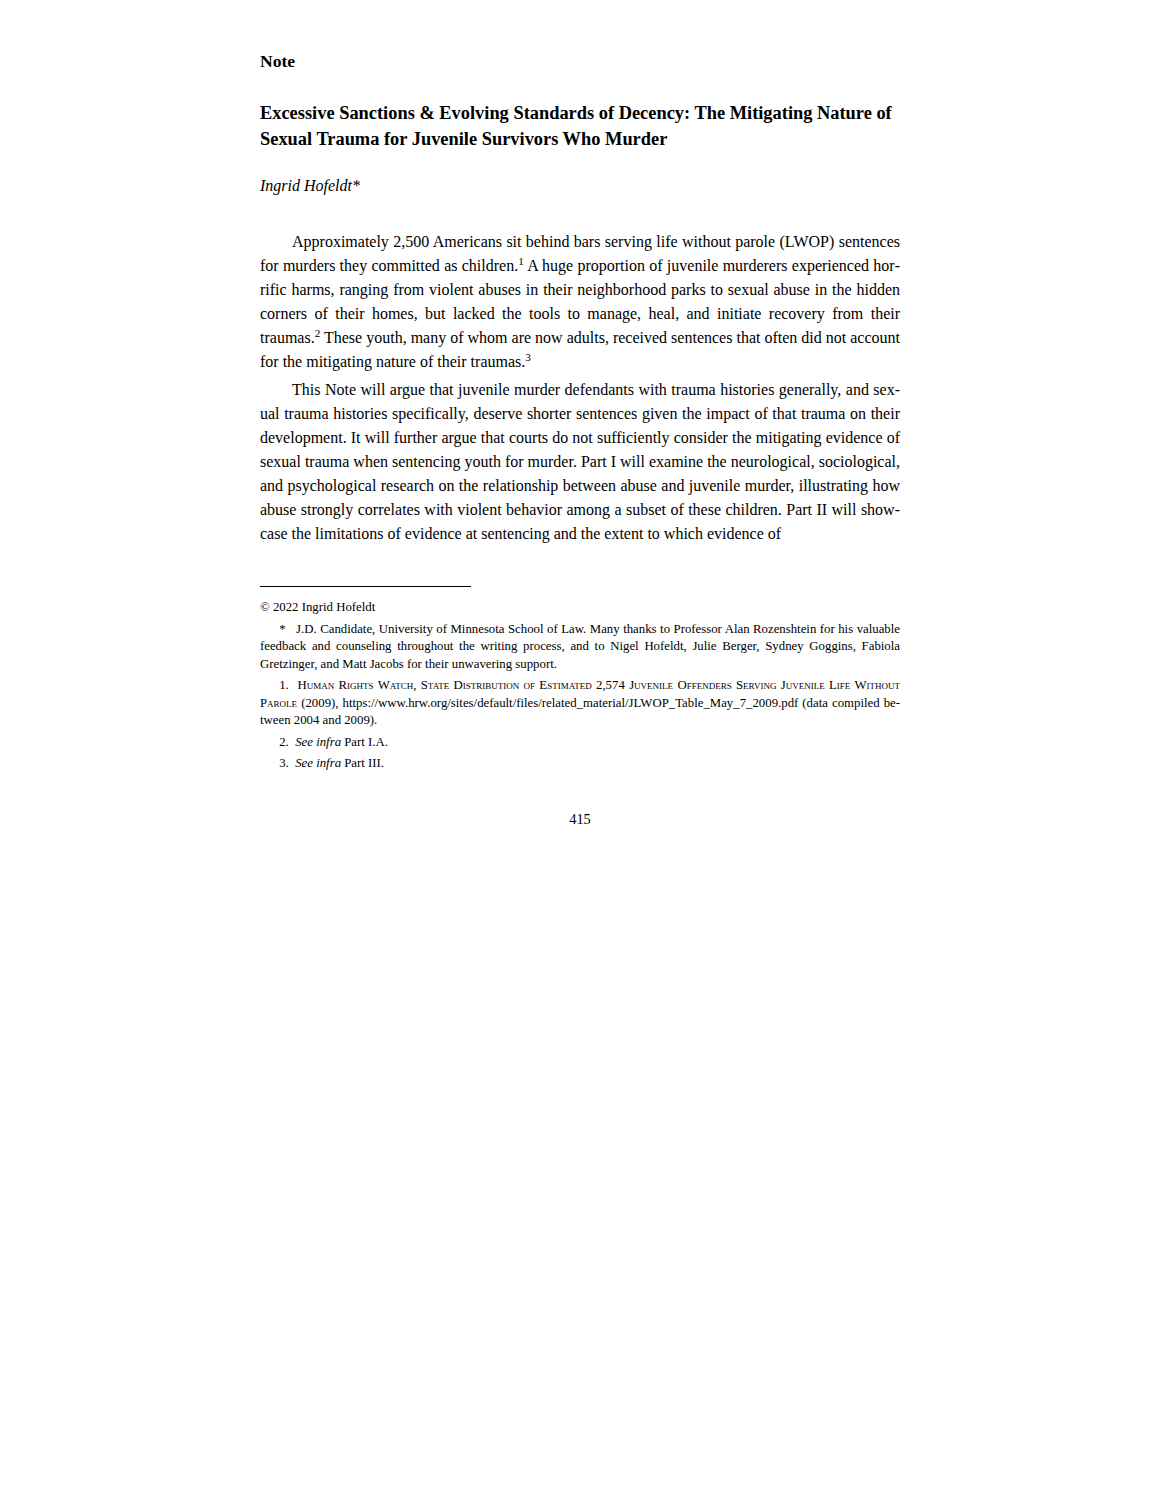Note
Excessive Sanctions & Evolving Standards of Decency: The Mitigating Nature of Sexual Trauma for Juvenile Survivors Who Murder
Ingrid Hofeldt*
Approximately 2,500 Americans sit behind bars serving life without parole (LWOP) sentences for murders they committed as children.1 A huge proportion of juvenile murderers experienced horrific harms, ranging from violent abuses in their neighborhood parks to sexual abuse in the hidden corners of their homes, but lacked the tools to manage, heal, and initiate recovery from their traumas.2 These youth, many of whom are now adults, received sentences that often did not account for the mitigating nature of their traumas.3
This Note will argue that juvenile murder defendants with trauma histories generally, and sexual trauma histories specifically, deserve shorter sentences given the impact of that trauma on their development. It will further argue that courts do not sufficiently consider the mitigating evidence of sexual trauma when sentencing youth for murder. Part I will examine the neurological, sociological, and psychological research on the relationship between abuse and juvenile murder, illustrating how abuse strongly correlates with violent behavior among a subset of these children. Part II will showcase the limitations of evidence at sentencing and the extent to which evidence of
© 2022 Ingrid Hofeldt
* J.D. Candidate, University of Minnesota School of Law. Many thanks to Professor Alan Rozenshtein for his valuable feedback and counseling throughout the writing process, and to Nigel Hofeldt, Julie Berger, Sydney Goggins, Fabiola Gretzinger, and Matt Jacobs for their unwavering support.
1. Human Rights Watch, State Distribution of Estimated 2,574 Juvenile Offenders Serving Juvenile Life Without Parole (2009), https://www.hrw.org/sites/default/files/related_material/JLWOP_Table_May_7_2009.pdf (data compiled between 2004 and 2009).
2. See infra Part I.A.
3. See infra Part III.
415